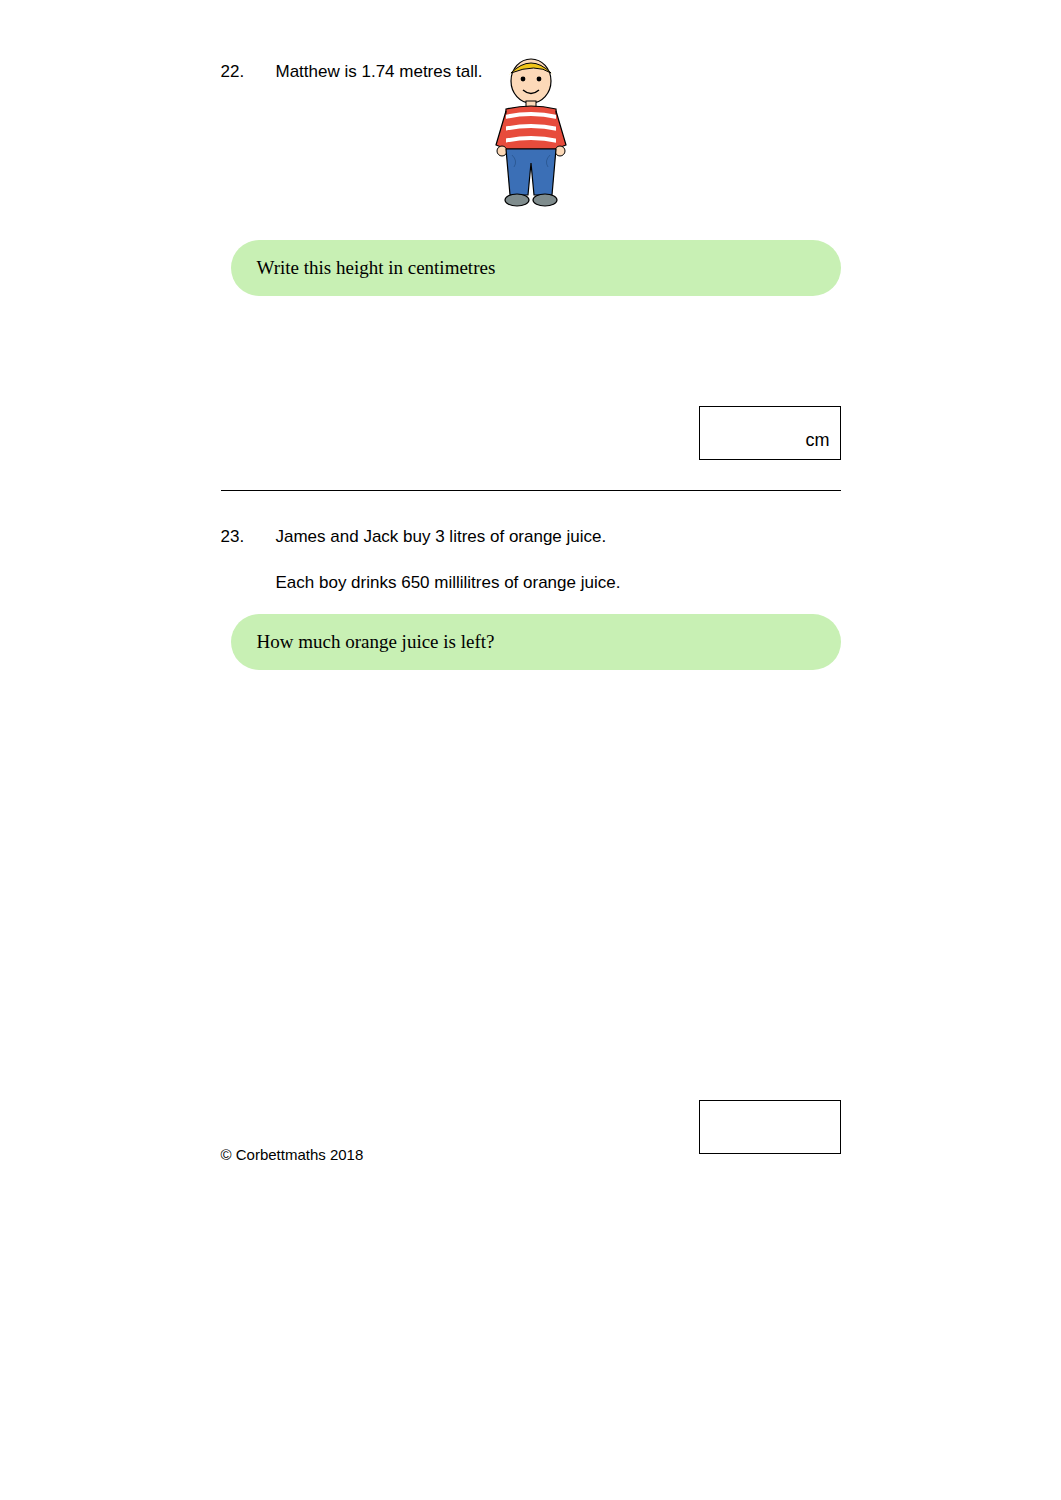22.
Matthew is 1.74 metres tall.
Write this height in centimetres
cm
23.
James and Jack buy 3 litres of orange juice.
Each boy drinks 650 millilitres of orange juice.
How much orange juice is left?
© Corbettmaths 2018